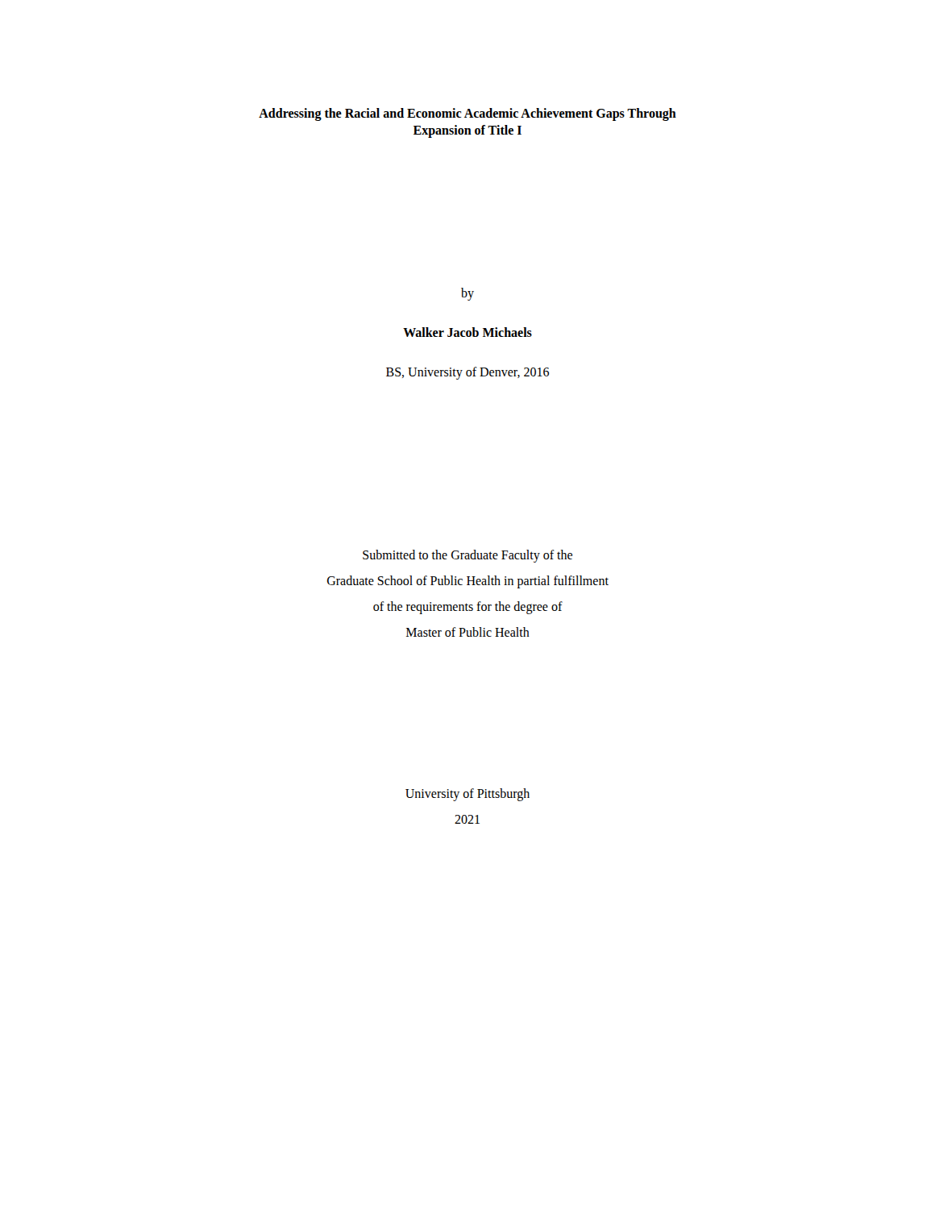Addressing the Racial and Economic Academic Achievement Gaps Through Expansion of Title I
by
Walker Jacob Michaels
BS, University of Denver, 2016
Submitted to the Graduate Faculty of the
Graduate School of Public Health in partial fulfillment
of the requirements for the degree of
Master of Public Health
University of Pittsburgh
2021